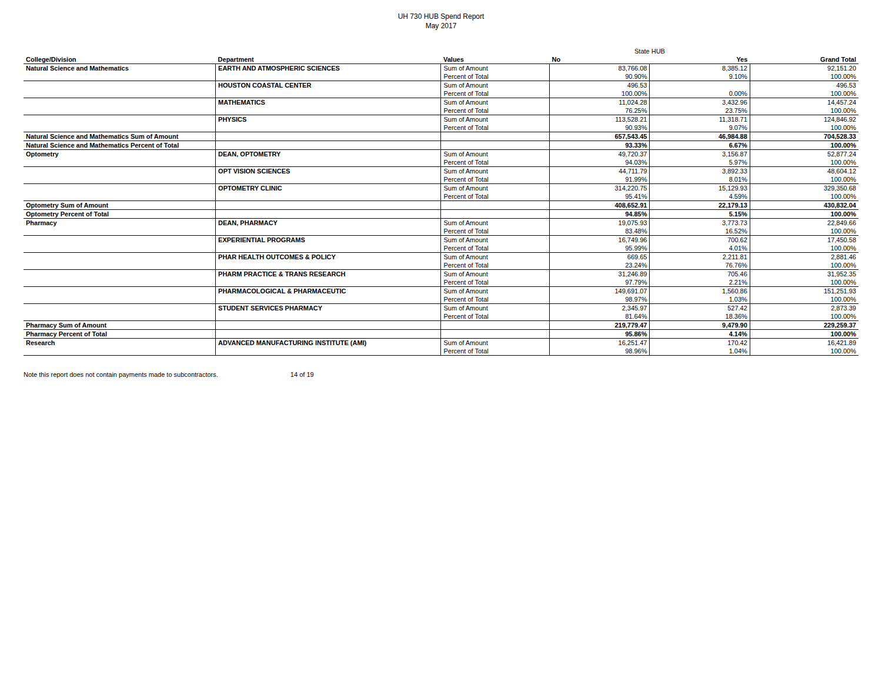UH 730 HUB Spend Report
May 2017
| | | | State HUB | |
| --- | --- | --- | --- | --- |
| College/Division | Department | Values | No | Yes | Grand Total |
| Natural Science and Mathematics | EARTH AND ATMOSPHERIC SCIENCES | Sum of Amount | 83,766.08 | 8,385.12 | 92,151.20 |
| | | Percent of Total | 90.90% | 9.10% | 100.00% |
| | HOUSTON COASTAL CENTER | Sum of Amount | 496.53 | | 496.53 |
| | | Percent of Total | 100.00% | 0.00% | 100.00% |
| | MATHEMATICS | Sum of Amount | 11,024.28 | 3,432.96 | 14,457.24 |
| | | Percent of Total | 76.25% | 23.75% | 100.00% |
| | PHYSICS | Sum of Amount | 113,528.21 | 11,318.71 | 124,846.92 |
| | | Percent of Total | 90.93% | 9.07% | 100.00% |
| Natural Science and Mathematics Sum of Amount | | | 657,543.45 | 46,984.88 | 704,528.33 |
| Natural Science and Mathematics Percent of Total | | | 93.33% | 6.67% | 100.00% |
| Optometry | DEAN, OPTOMETRY | Sum of Amount | 49,720.37 | 3,156.87 | 52,877.24 |
| | | Percent of Total | 94.03% | 5.97% | 100.00% |
| | OPT VISION SCIENCES | Sum of Amount | 44,711.79 | 3,892.33 | 48,604.12 |
| | | Percent of Total | 91.99% | 8.01% | 100.00% |
| | OPTOMETRY CLINIC | Sum of Amount | 314,220.75 | 15,129.93 | 329,350.68 |
| | | Percent of Total | 95.41% | 4.59% | 100.00% |
| Optometry Sum of Amount | | | 408,652.91 | 22,179.13 | 430,832.04 |
| Optometry Percent of Total | | | 94.85% | 5.15% | 100.00% |
| Pharmacy | DEAN, PHARMACY | Sum of Amount | 19,075.93 | 3,773.73 | 22,849.66 |
| | | Percent of Total | 83.48% | 16.52% | 100.00% |
| | EXPERIENTIAL PROGRAMS | Sum of Amount | 16,749.96 | 700.62 | 17,450.58 |
| | | Percent of Total | 95.99% | 4.01% | 100.00% |
| | PHAR HEALTH OUTCOMES & POLICY | Sum of Amount | 669.65 | 2,211.81 | 2,881.46 |
| | | Percent of Total | 23.24% | 76.76% | 100.00% |
| | PHARM PRACTICE & TRANS RESEARCH | Sum of Amount | 31,246.89 | 705.46 | 31,952.35 |
| | | Percent of Total | 97.79% | 2.21% | 100.00% |
| | PHARMACOLOGICAL & PHARMACEUTIC | Sum of Amount | 149,691.07 | 1,560.86 | 151,251.93 |
| | | Percent of Total | 98.97% | 1.03% | 100.00% |
| | STUDENT SERVICES PHARMACY | Sum of Amount | 2,345.97 | 527.42 | 2,873.39 |
| | | Percent of Total | 81.64% | 18.36% | 100.00% |
| Pharmacy Sum of Amount | | | 219,779.47 | 9,479.90 | 229,259.37 |
| Pharmacy Percent of Total | | | 95.86% | 4.14% | 100.00% |
| Research | ADVANCED MANUFACTURING INSTITUTE (AMI) | Sum of Amount | 16,251.47 | 170.42 | 16,421.89 |
| | | Percent of Total | 98.96% | 1.04% | 100.00% |
Note this report does not contain payments made to subcontractors. 14 of 19